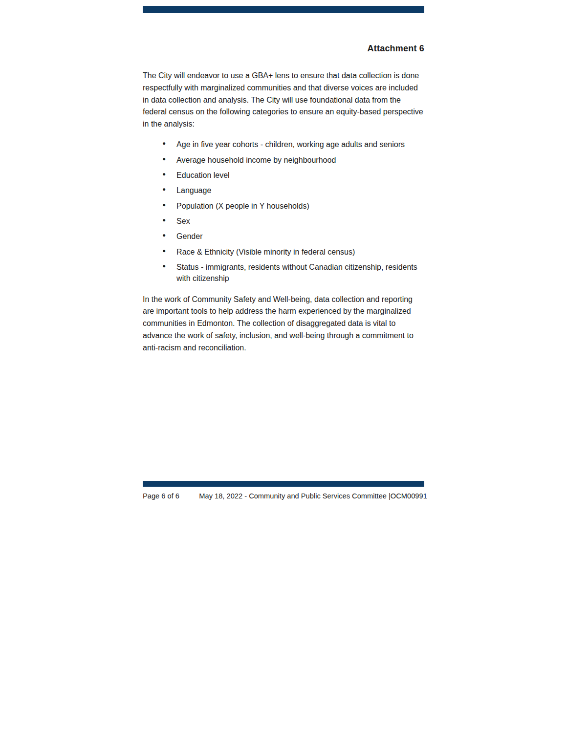Attachment 6
The City will endeavor to use a GBA+ lens to ensure that data collection is done respectfully with marginalized communities and that diverse voices are included in data collection and analysis. The City will use foundational data from the federal census on the following categories to ensure an equity-based perspective in the analysis:
Age in five year cohorts - children, working age adults and seniors
Average household income by neighbourhood
Education level
Language
Population (X people in Y households)
Sex
Gender
Race & Ethnicity (Visible minority in federal census)
Status - immigrants, residents without Canadian citizenship, residents with citizenship
In the work of Community Safety and Well-being, data collection and reporting are important tools to help address the harm experienced by the marginalized communities in Edmonton. The collection of disaggregated data is vital to advance the work of safety, inclusion, and well-being through a commitment to anti-racism and reconciliation.
Page 6 of 6 May 18, 2022 - Community and Public Services Committee |OCM00991